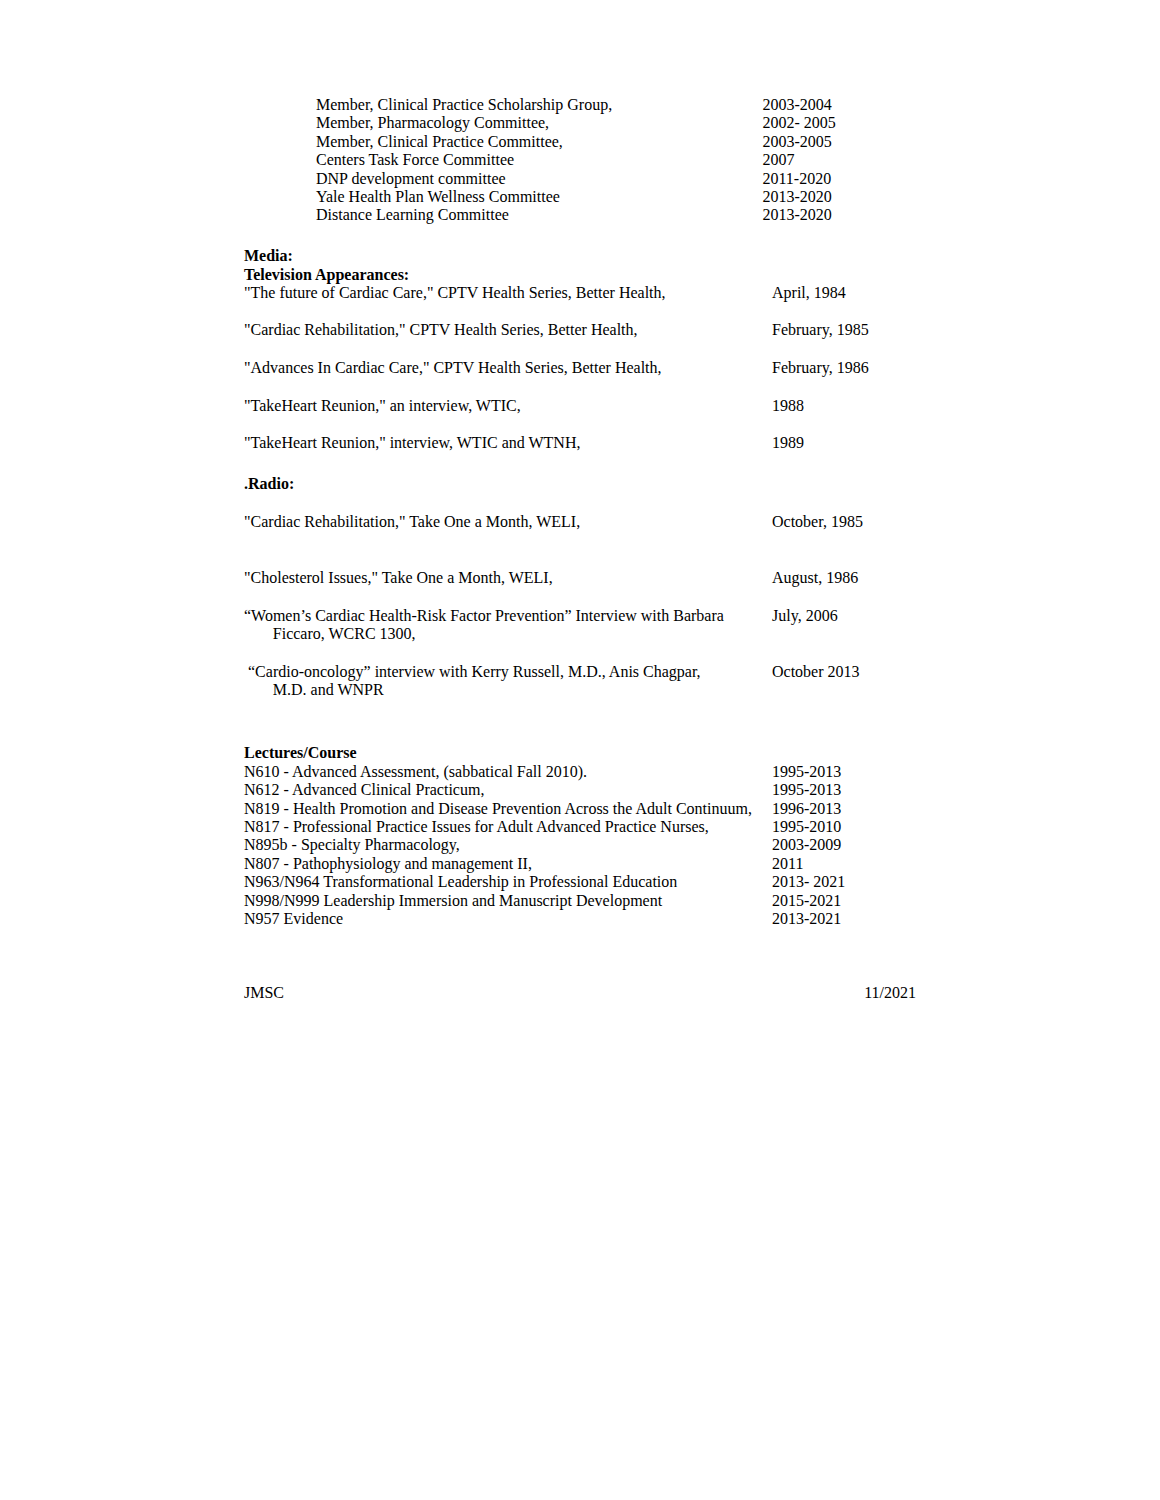| Member, Clinical Practice Scholarship Group, | 2003-2004 |
| Member, Pharmacology Committee, | 2002- 2005 |
| Member, Clinical Practice Committee, | 2003-2005 |
| Centers Task Force Committee | 2007 |
| DNP development committee | 2011-2020 |
| Yale Health Plan Wellness Committee | 2013-2020 |
| Distance Learning Committee | 2013-2020 |
Media:
Television Appearances:
| "The future of Cardiac Care," CPTV Health Series, Better Health, | April, 1984 |
| "Cardiac Rehabilitation," CPTV Health Series, Better Health, | February, 1985 |
| "Advances In Cardiac Care," CPTV Health Series, Better Health, | February, 1986 |
| "TakeHeart Reunion," an interview, WTIC, | 1988 |
| "TakeHeart Reunion," interview, WTIC and WTNH, | 1989 |
.Radio:
| "Cardiac Rehabilitation," Take One a Month, WELI, | October, 1985 |
| "Cholesterol Issues," Take One a Month, WELI, | August, 1986 |
| “Women’s Cardiac Health-Risk Factor Prevention” Interview with Barbara Ficcaro, WCRC 1300, | July, 2006 |
| “Cardio-oncology” interview with Kerry Russell, M.D., Anis Chagpar, M.D. and WNPR | October 2013 |
Lectures/Course
| N610 - Advanced Assessment, (sabbatical Fall 2010). | 1995-2013 |
| N612 - Advanced Clinical Practicum, | 1995-2013 |
| N819 - Health Promotion and Disease Prevention Across the Adult Continuum, | 1996-2013 |
| N817 - Professional Practice Issues for Adult Advanced Practice Nurses, | 1995-2010 |
| N895b - Specialty Pharmacology, | 2003-2009 |
| N807 - Pathophysiology and management II, | 2011 |
| N963/N964 Transformational Leadership in Professional Education | 2013- 2021 |
| N998/N999 Leadership Immersion and Manuscript Development | 2015-2021 |
| N957 Evidence | 2013-2021 |
JMSC 11/2021